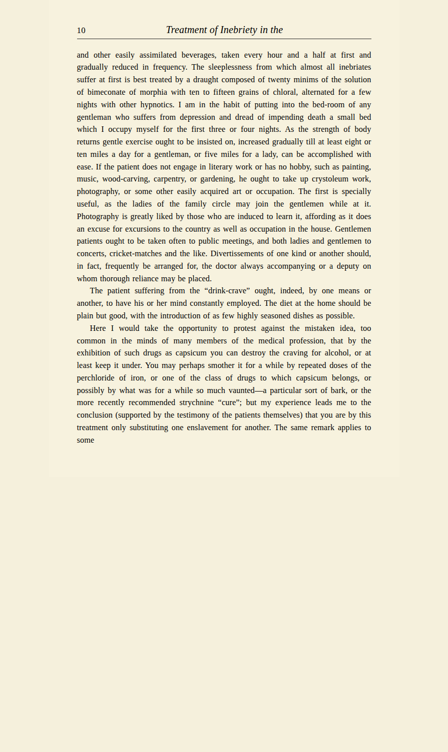10 Treatment of Inebriety in the
and other easily assimilated beverages, taken every hour and a half at first and gradually reduced in frequency. The sleeplessness from which almost all inebriates suffer at first is best treated by a draught composed of twenty minims of the solution of bimeconate of morphia with ten to fifteen grains of chloral, alternated for a few nights with other hypnotics. I am in the habit of putting into the bed-room of any gentleman who suffers from depression and dread of impending death a small bed which I occupy myself for the first three or four nights. As the strength of body returns gentle exercise ought to be insisted on, increased gradually till at least eight or ten miles a day for a gentleman, or five miles for a lady, can be accomplished with ease. If the patient does not engage in literary work or has no hobby, such as painting, music, wood-carving, carpentry, or gardening, he ought to take up crystoleum work, photography, or some other easily acquired art or occupation. The first is specially useful, as the ladies of the family circle may join the gentlemen while at it. Photography is greatly liked by those who are induced to learn it, affording as it does an excuse for excursions to the country as well as occupation in the house. Gentlemen patients ought to be taken often to public meetings, and both ladies and gentlemen to concerts, cricket-matches and the like. Divertissements of one kind or another should, in fact, frequently be arranged for, the doctor always accompanying or a deputy on whom thorough reliance may be placed.
The patient suffering from the “drink-crave” ought, indeed, by one means or another, to have his or her mind constantly employed. The diet at the home should be plain but good, with the introduction of as few highly seasoned dishes as possible.
Here I would take the opportunity to protest against the mistaken idea, too common in the minds of many members of the medical profession, that by the exhibition of such drugs as capsicum you can destroy the craving for alcohol, or at least keep it under. You may perhaps smother it for a while by repeated doses of the perchloride of iron, or one of the class of drugs to which capsicum belongs, or possibly by what was for a while so much vaunted—a particular sort of bark, or the more recently recommended strychnine “cure”; but my experience leads me to the conclusion (supported by the testimony of the patients themselves) that you are by this treatment only substituting one enslavement for another. The same remark applies to some